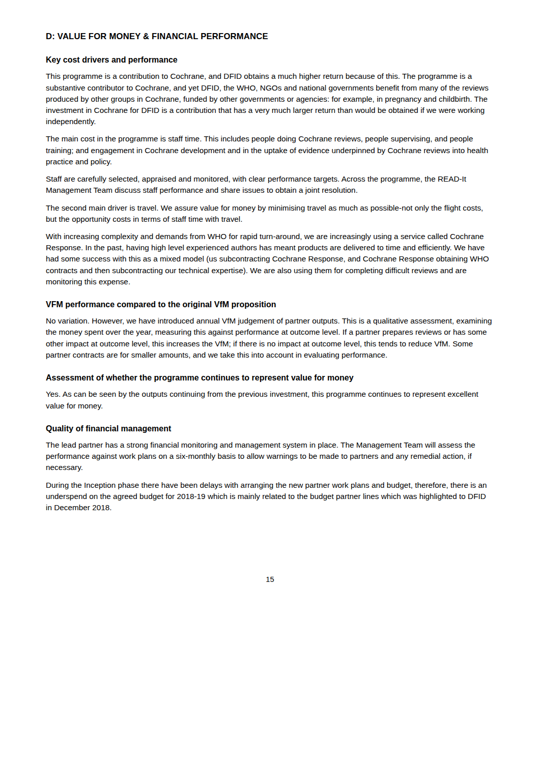D: VALUE FOR MONEY & FINANCIAL PERFORMANCE
Key cost drivers and performance
This programme is a contribution to Cochrane, and DFID obtains a much higher return because of this. The programme is a substantive contributor to Cochrane, and yet DFID, the WHO, NGOs and national governments benefit from many of the reviews produced by other groups in Cochrane, funded by other governments or agencies: for example, in pregnancy and childbirth. The investment in Cochrane for DFID is a contribution that has a very much larger return than would be obtained if we were working independently.
The main cost in the programme is staff time. This includes people doing Cochrane reviews, people supervising, and people training; and engagement in Cochrane development and in the uptake of evidence underpinned by Cochrane reviews into health practice and policy.
Staff are carefully selected, appraised and monitored, with clear performance targets. Across the programme, the READ-It Management Team discuss staff performance and share issues to obtain a joint resolution.
The second main driver is travel. We assure value for money by minimising travel as much as possible-not only the flight costs, but the opportunity costs in terms of staff time with travel.
With increasing complexity and demands from WHO for rapid turn-around, we are increasingly using a service called Cochrane Response. In the past, having high level experienced authors has meant products are delivered to time and efficiently. We have had some success with this as a mixed model (us subcontracting Cochrane Response, and Cochrane Response obtaining WHO contracts and then subcontracting our technical expertise). We are also using them for completing difficult reviews and are monitoring this expense.
VFM performance compared to the original VfM proposition
No variation. However, we have introduced annual VfM judgement of partner outputs. This is a qualitative assessment, examining the money spent over the year, measuring this against performance at outcome level. If a partner prepares reviews or has some other impact at outcome level, this increases the VfM; if there is no impact at outcome level, this tends to reduce VfM. Some partner contracts are for smaller amounts, and we take this into account in evaluating performance.
Assessment of whether the programme continues to represent value for money
Yes. As can be seen by the outputs continuing from the previous investment, this programme continues to represent excellent value for money.
Quality of financial management
The lead partner has a strong financial monitoring and management system in place. The Management Team will assess the performance against work plans on a six-monthly basis to allow warnings to be made to partners and any remedial action, if necessary.
During the Inception phase there have been delays with arranging the new partner work plans and budget, therefore, there is an underspend on the agreed budget for 2018-19 which is mainly related to the budget partner lines which was highlighted to DFID in December 2018.
15